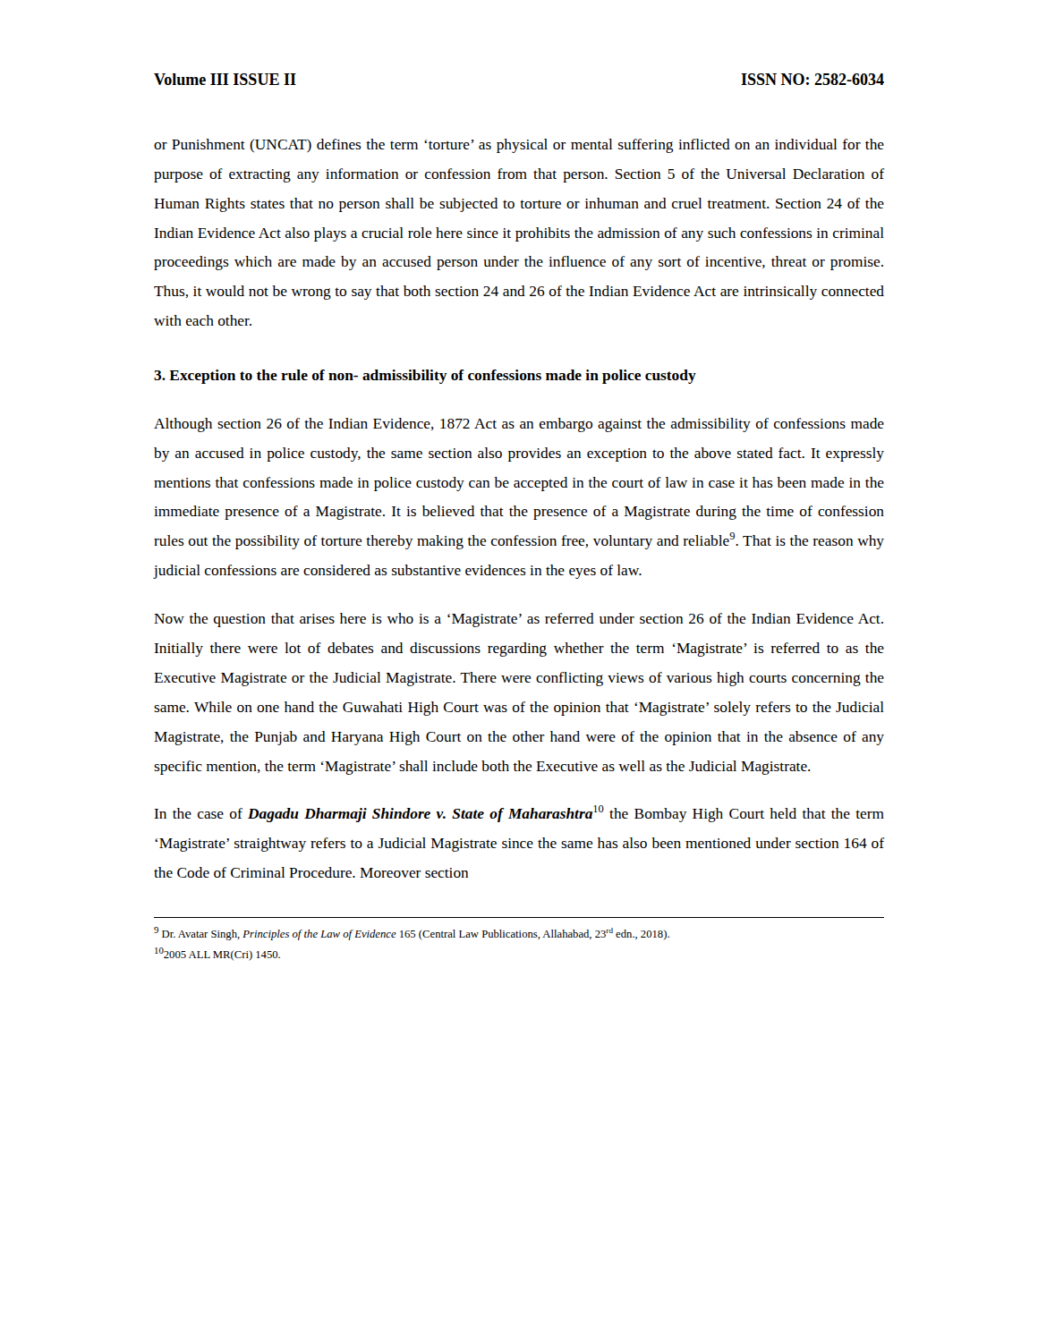Volume III ISSUE II ISSN NO: 2582-6034
or Punishment (UNCAT) defines the term ‘torture’ as physical or mental suffering inflicted on an individual for the purpose of extracting any information or confession from that person. Section 5 of the Universal Declaration of Human Rights states that no person shall be subjected to torture or inhuman and cruel treatment. Section 24 of the Indian Evidence Act also plays a crucial role here since it prohibits the admission of any such confessions in criminal proceedings which are made by an accused person under the influence of any sort of incentive, threat or promise. Thus, it would not be wrong to say that both section 24 and 26 of the Indian Evidence Act are intrinsically connected with each other.
3. Exception to the rule of non- admissibility of confessions made in police custody
Although section 26 of the Indian Evidence, 1872 Act as an embargo against the admissibility of confessions made by an accused in police custody, the same section also provides an exception to the above stated fact. It expressly mentions that confessions made in police custody can be accepted in the court of law in case it has been made in the immediate presence of a Magistrate. It is believed that the presence of a Magistrate during the time of confession rules out the possibility of torture thereby making the confession free, voluntary and reliable9. That is the reason why judicial confessions are considered as substantive evidences in the eyes of law.
Now the question that arises here is who is a ‘Magistrate’ as referred under section 26 of the Indian Evidence Act. Initially there were lot of debates and discussions regarding whether the term ‘Magistrate’ is referred to as the Executive Magistrate or the Judicial Magistrate. There were conflicting views of various high courts concerning the same. While on one hand the Guwahati High Court was of the opinion that ‘Magistrate’ solely refers to the Judicial Magistrate, the Punjab and Haryana High Court on the other hand were of the opinion that in the absence of any specific mention, the term ‘Magistrate’ shall include both the Executive as well as the Judicial Magistrate.
In the case of Dagadu Dharmaji Shindore v. State of Maharashtra10 the Bombay High Court held that the term ‘Magistrate’ straightway refers to a Judicial Magistrate since the same has also been mentioned under section 164 of the Code of Criminal Procedure. Moreover section
9 Dr. Avatar Singh, Principles of the Law of Evidence 165 (Central Law Publications, Allahabad, 23rd edn., 2018).
102005 ALL MR(Cri) 1450.